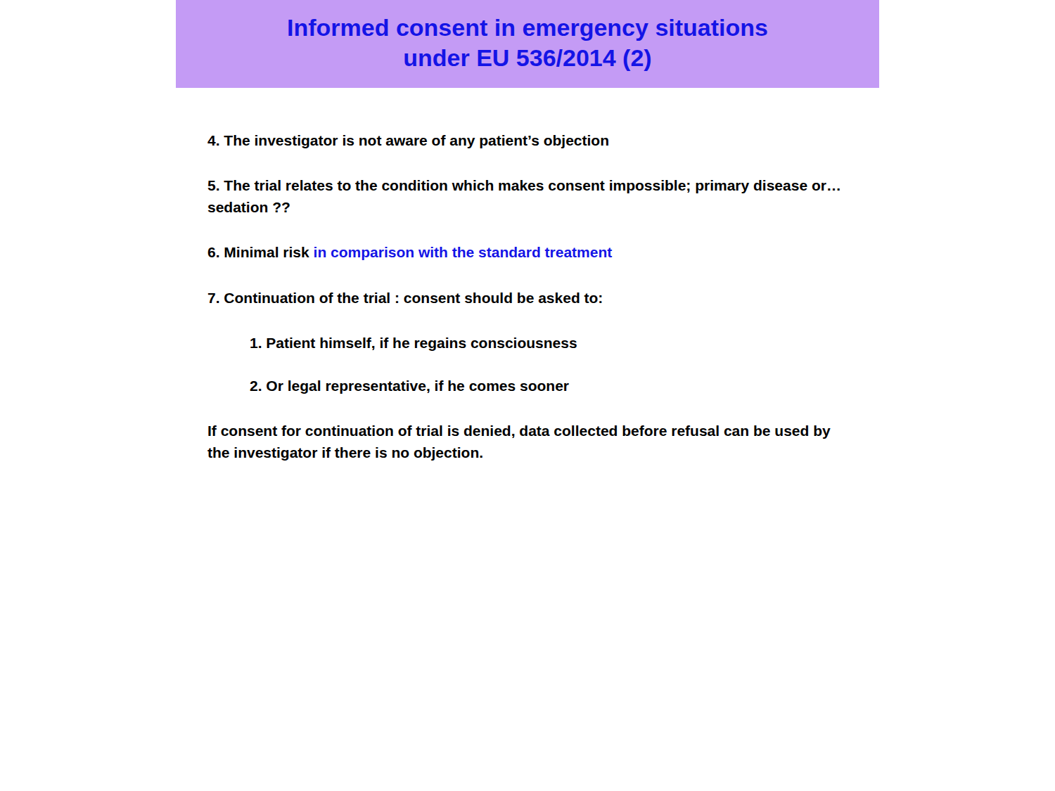Informed consent in emergency situations
under EU 536/2014 (2)
4. The investigator is not aware of any patient’s objection
5. The trial relates to the condition which makes consent impossible; primary disease or… sedation ??
6. Minimal risk in comparison with the standard treatment
7. Continuation of the trial : consent should be asked to:
1. Patient himself, if he regains consciousness
2. Or legal representative, if he comes sooner
If consent for continuation of trial is denied, data collected before refusal can be used by the investigator if there is no objection.